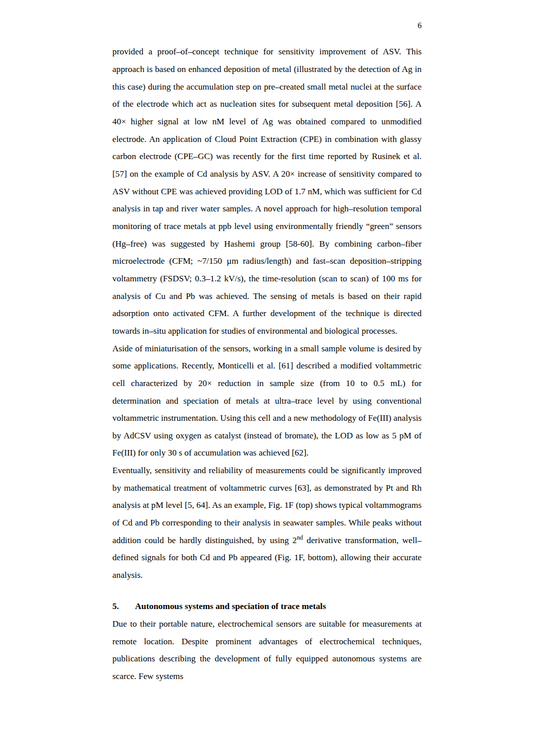6
provided a proof–of–concept technique for sensitivity improvement of ASV. This approach is based on enhanced deposition of metal (illustrated by the detection of Ag in this case) during the accumulation step on pre–created small metal nuclei at the surface of the electrode which act as nucleation sites for subsequent metal deposition [56]. A 40× higher signal at low nM level of Ag was obtained compared to unmodified electrode. An application of Cloud Point Extraction (CPE) in combination with glassy carbon electrode (CPE–GC) was recently for the first time reported by Rusinek et al. [57] on the example of Cd analysis by ASV. A 20× increase of sensitivity compared to ASV without CPE was achieved providing LOD of 1.7 nM, which was sufficient for Cd analysis in tap and river water samples. A novel approach for high–resolution temporal monitoring of trace metals at ppb level using environmentally friendly “green” sensors (Hg–free) was suggested by Hashemi group [58-60]. By combining carbon–fiber microelectrode (CFM; ~7/150 µm radius/length) and fast–scan deposition–stripping voltammetry (FSDSV; 0.3–1.2 kV/s), the time-resolution (scan to scan) of 100 ms for analysis of Cu and Pb was achieved. The sensing of metals is based on their rapid adsorption onto activated CFM. A further development of the technique is directed towards in–situ application for studies of environmental and biological processes.
Aside of miniaturisation of the sensors, working in a small sample volume is desired by some applications. Recently, Monticelli et al. [61] described a modified voltammetric cell characterized by 20× reduction in sample size (from 10 to 0.5 mL) for determination and speciation of metals at ultra–trace level by using conventional voltammetric instrumentation. Using this cell and a new methodology of Fe(III) analysis by AdCSV using oxygen as catalyst (instead of bromate), the LOD as low as 5 pM of Fe(III) for only 30 s of accumulation was achieved [62].
Eventually, sensitivity and reliability of measurements could be significantly improved by mathematical treatment of voltammetric curves [63], as demonstrated by Pt and Rh analysis at pM level [5, 64]. As an example, Fig. 1F (top) shows typical voltammograms of Cd and Pb corresponding to their analysis in seawater samples. While peaks without addition could be hardly distinguished, by using 2nd derivative transformation, well–defined signals for both Cd and Pb appeared (Fig. 1F, bottom), allowing their accurate analysis.
5. Autonomous systems and speciation of trace metals
Due to their portable nature, electrochemical sensors are suitable for measurements at remote location. Despite prominent advantages of electrochemical techniques, publications describing the development of fully equipped autonomous systems are scarce. Few systems